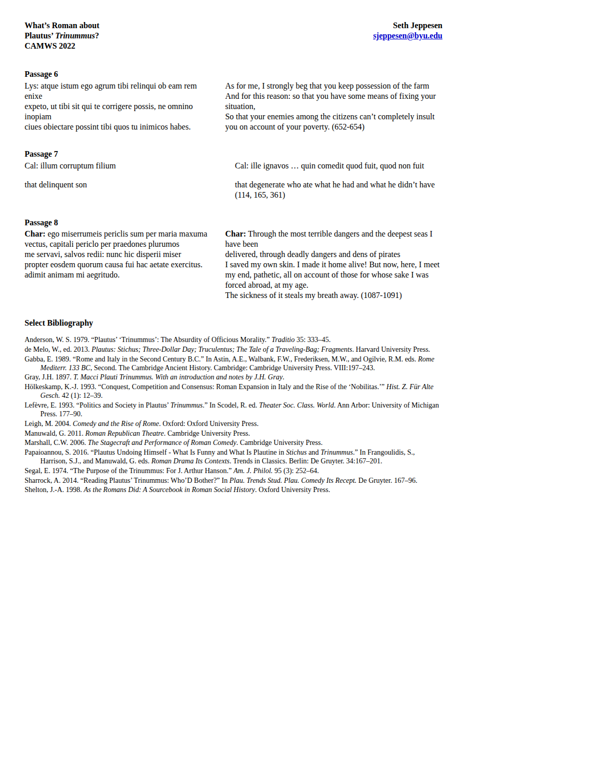What’s Roman about
Plautus’ Trinummus?
CAMWS 2022
Seth Jeppesen
sjeppesen@byu.edu
Passage 6
| Lys: atque istum ego agrum tibi relinqui ob eam rem enixe expeto, ut tibi sit qui te corrigere possis, ne omnino inopiam ciues obiectare possint tibi quos tu inimicos habes. | As for me, I strongly beg that you keep possession of the farm And for this reason: so that you have some means of fixing your situation, So that your enemies among the citizens can’t completely insult you on account of your poverty. (652-654) |
Passage 7
| Cal: illum corruptum filium that delinquent son | Cal: ille ignavos … quin comedit quod fuit, quod non fuit that degenerate who ate what he had and what he didn’t have (114, 165, 361) |
Passage 8
| Char: ego miserrumeis periclis sum per maria maxuma vectus, capitali periclo per praedones plurumos me servavi, salvos redii: nunc hic disperii miser propter eosdem quorum causa fui hac aetate exercitus. adimit animam mi aegritudo. | Char: Through the most terrible dangers and the deepest seas I have been delivered, through deadly dangers and dens of pirates I saved my own skin. I made it home alive! But now, here, I meet my end, pathetic, all on account of those for whose sake I was forced abroad, at my age. The sickness of it steals my breath away. (1087-1091) |
Select Bibliography
Anderson, W. S. 1979. “Plautus’ ‘Trinummus’: The Absurdity of Officious Morality.” Traditio 35: 333–45.
de Melo, W., ed. 2013. Plautus: Stichus; Three-Dollar Day; Truculentus; The Tale of a Traveling-Bag; Fragments. Harvard University Press.
Gabba, E. 1989. “Rome and Italy in the Second Century B.C.” In Astin, A.E., Walbank, F.W., Frederiksen, M.W., and Ogilvie, R.M. eds. Rome Mediterr. 133 BC, Second. The Cambridge Ancient History. Cambridge: Cambridge University Press. VIII:197–243.
Gray, J.H. 1897. T. Macci Plauti Trinummus. With an introduction and notes by J.H. Gray.
Hölkeskamp, K.-J. 1993. “Conquest, Competition and Consensus: Roman Expansion in Italy and the Rise of the ‘Nobilitas.’” Hist. Z. Für Alte Gesch. 42 (1): 12–39.
Lefèvre, E. 1993. “Politics and Society in Plautus’ Trinummus.” In Scodel, R. ed. Theater Soc. Class. World. Ann Arbor: University of Michigan Press. 177–90.
Leigh, M. 2004. Comedy and the Rise of Rome. Oxford: Oxford University Press.
Manuwald, G. 2011. Roman Republican Theatre. Cambridge University Press.
Marshall, C.W. 2006. The Stagecraft and Performance of Roman Comedy. Cambridge University Press.
Papaioannou, S. 2016. “Plautus Undoing Himself - What Is Funny and What Is Plautine in Stichus and Trinummus.” In Frangoulidis, S., Harrison, S.J., and Manuwald, G. eds. Roman Drama Its Contexts. Trends in Classics. Berlin: De Gruyter. 34:167–201.
Segal, E. 1974. “The Purpose of the Trinummus: For J. Arthur Hanson.” Am. J. Philol. 95 (3): 252–64.
Sharrock, A. 2014. “Reading Plautus’ Trinummus: Who’D Bother?” In Plau. Trends Stud. Plau. Comedy Its Recept. De Gruyter. 167–96.
Shelton, J.-A. 1998. As the Romans Did: A Sourcebook in Roman Social History. Oxford University Press.